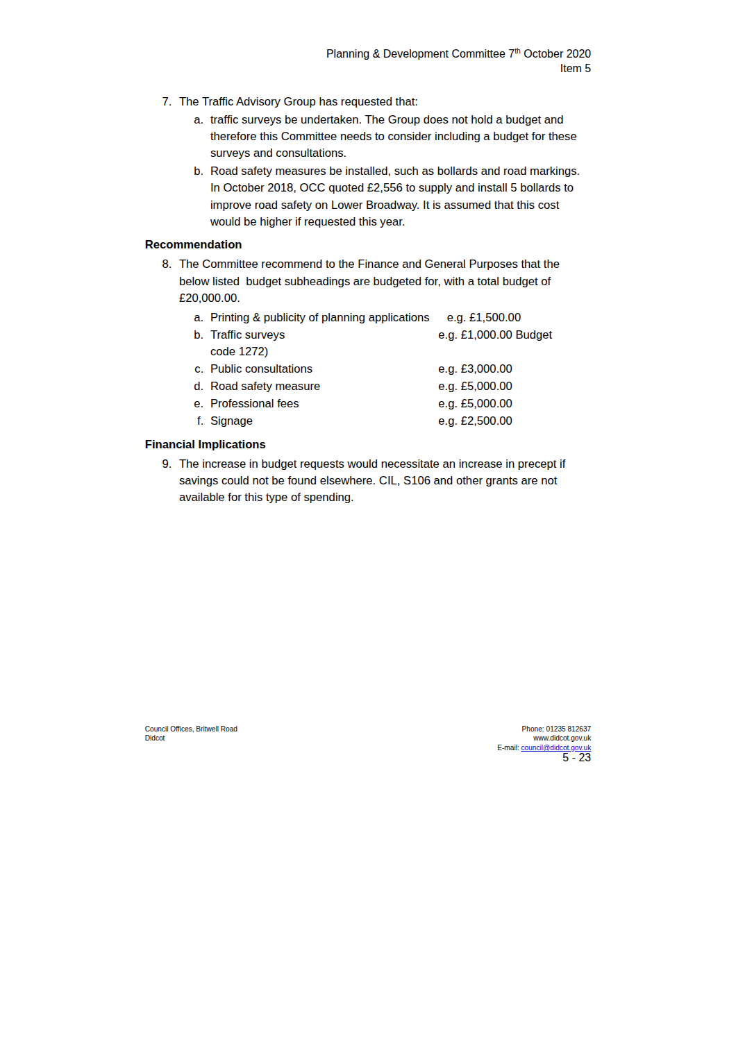Planning & Development Committee 7th October 2020 Item 5
The Traffic Advisory Group has requested that:
traffic surveys be undertaken. The Group does not hold a budget and therefore this Committee needs to consider including a budget for these surveys and consultations.
Road safety measures be installed, such as bollards and road markings. In October 2018, OCC quoted £2,556 to supply and install 5 bollards to improve road safety on Lower Broadway. It is assumed that this cost would be higher if requested this year.
Recommendation
The Committee recommend to the Finance and General Purposes that the below listed budget subheadings are budgeted for, with a total budget of £20,000.00.
Printing & publicity of planning applications e.g. £1,500.00
Traffic surveys e.g. £1,000.00 Budget
code 1272)
Public consultations e.g. £3,000.00
Road safety measure e.g. £5,000.00
Professional fees e.g. £5,000.00
Signage e.g. £2,500.00
Financial Implications
The increase in budget requests would necessitate an increase in precept if savings could not be found elsewhere. CIL, S106 and other grants are not available for this type of spending.
| Council Offices, Britwell Road Didcot | Phone: 01235 812637 www.didcot.gov.uk E-mail: council@didcot.gov.uk |
5 - 23